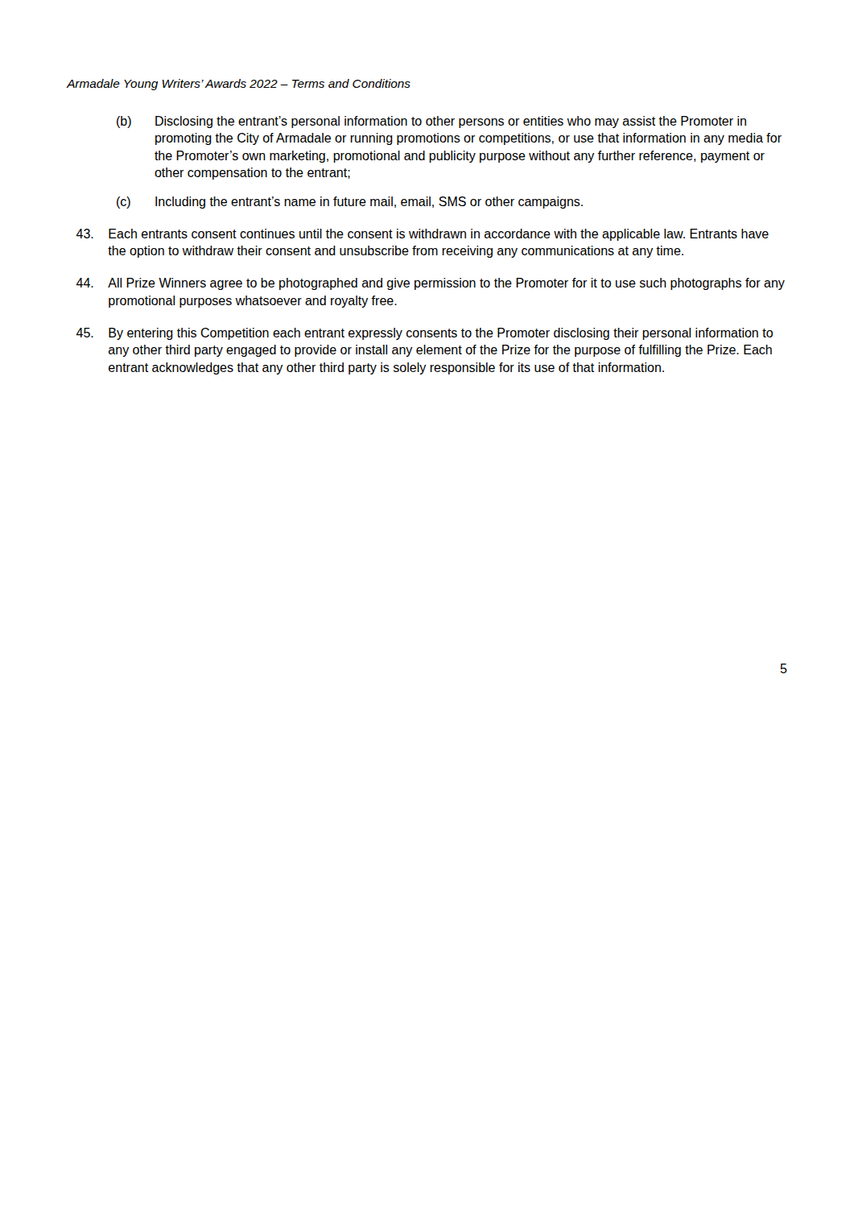Armadale Young Writers’ Awards 2022 – Terms and Conditions
(b) Disclosing the entrant’s personal information to other persons or entities who may assist the Promoter in promoting the City of Armadale or running promotions or competitions, or use that information in any media for the Promoter’s own marketing, promotional and publicity purpose without any further reference, payment or other compensation to the entrant;
(c) Including the entrant’s name in future mail, email, SMS or other campaigns.
43. Each entrants consent continues until the consent is withdrawn in accordance with the applicable law. Entrants have the option to withdraw their consent and unsubscribe from receiving any communications at any time.
44. All Prize Winners agree to be photographed and give permission to the Promoter for it to use such photographs for any promotional purposes whatsoever and royalty free.
45. By entering this Competition each entrant expressly consents to the Promoter disclosing their personal information to any other third party engaged to provide or install any element of the Prize for the purpose of fulfilling the Prize. Each entrant acknowledges that any other third party is solely responsible for its use of that information.
5